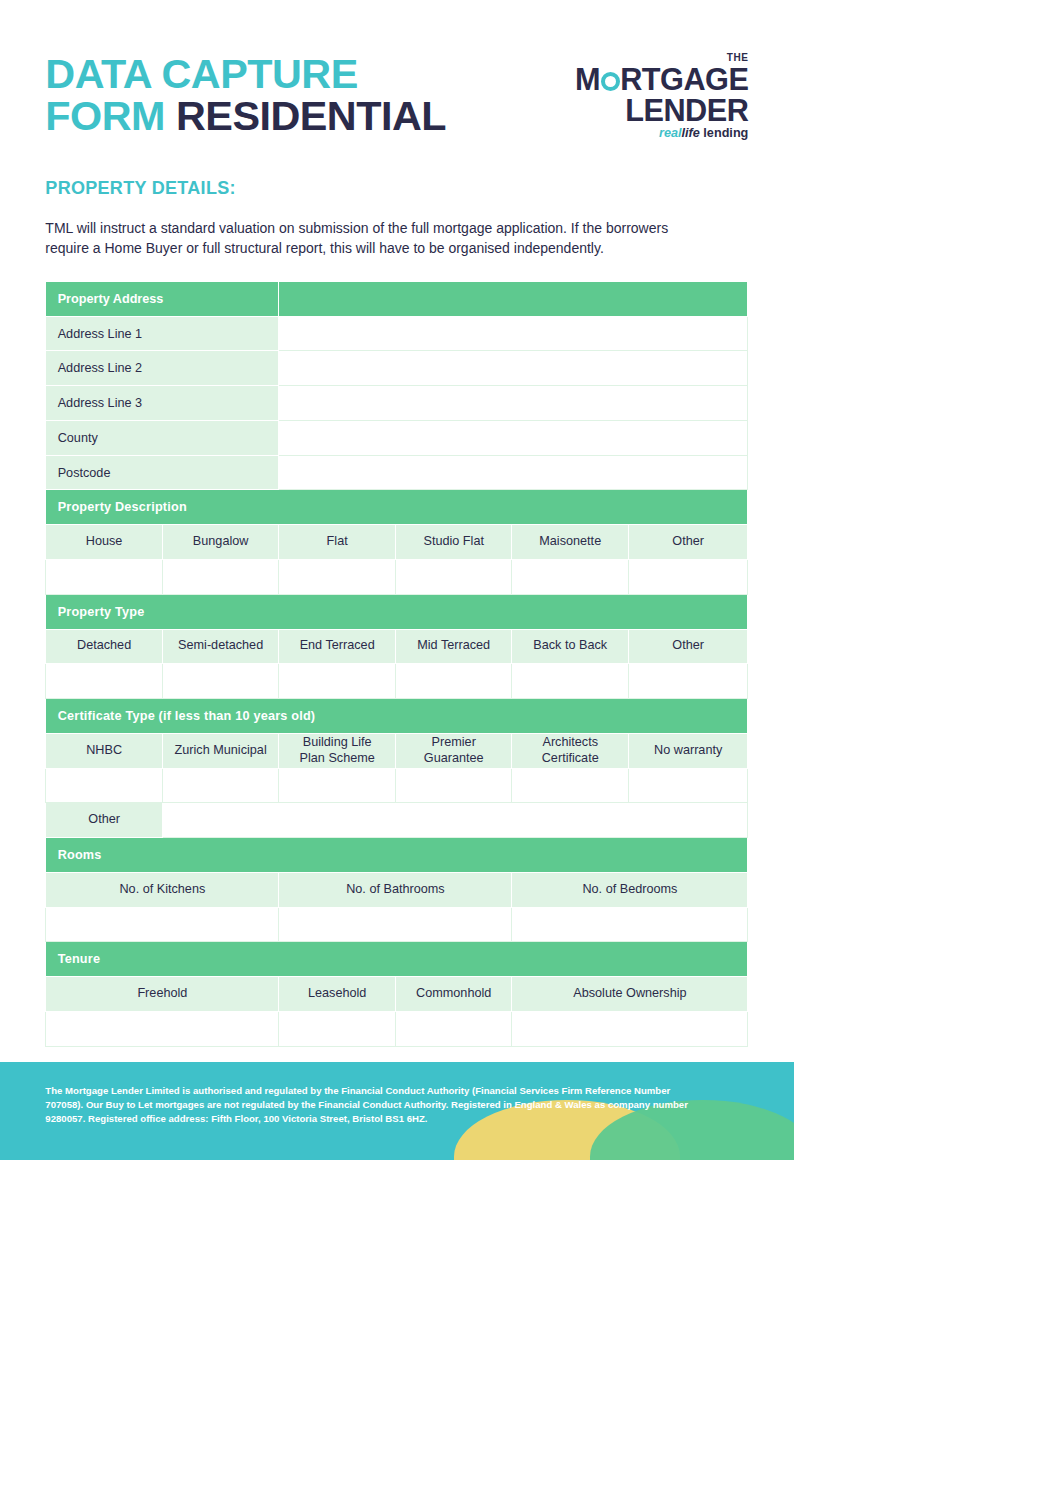DATA CAPTURE
FORM RESIDENTIAL
THE M RTGAGE LENDER real life lending
Property Details:
TML will instruct a standard valuation on submission of the full mortgage application. If the borrowers require a Home Buyer or full structural report, this will have to be organised independently.
| Property Address | |
| Address Line 1 | |
| Address Line 2 | |
| Address Line 3 | |
| County | |
| Postcode | |
| Property Description |
| House | Bungalow | Flat | Studio Flat | Maisonette | Other |
| Property Type |
| Detached | Semi-detached | End Terraced | Mid Terraced | Back to Back | Other |
| Certificate Type (if less than 10 years old) |
| NHBC | Zurich Municipal | Building Life Plan Scheme | Premier Guarantee | Architects Certificate | No warranty |
| Other | |
| Rooms |
| No. of Kitchens | No. of Bathrooms | No. of Bedrooms |
| Tenure |
| Freehold | Leasehold | Commonhold | Absolute Ownership |
The Mortgage Lender Limited is authorised and regulated by the Financial Conduct Authority (Financial Services Firm Reference Number 707058). Our Buy to Let mortgages are not regulated by the Financial Conduct Authority. Registered in England & Wales as company number 9280057. Registered office address: Fifth Floor, 100 Victoria Street, Bristol BS1 6HZ.